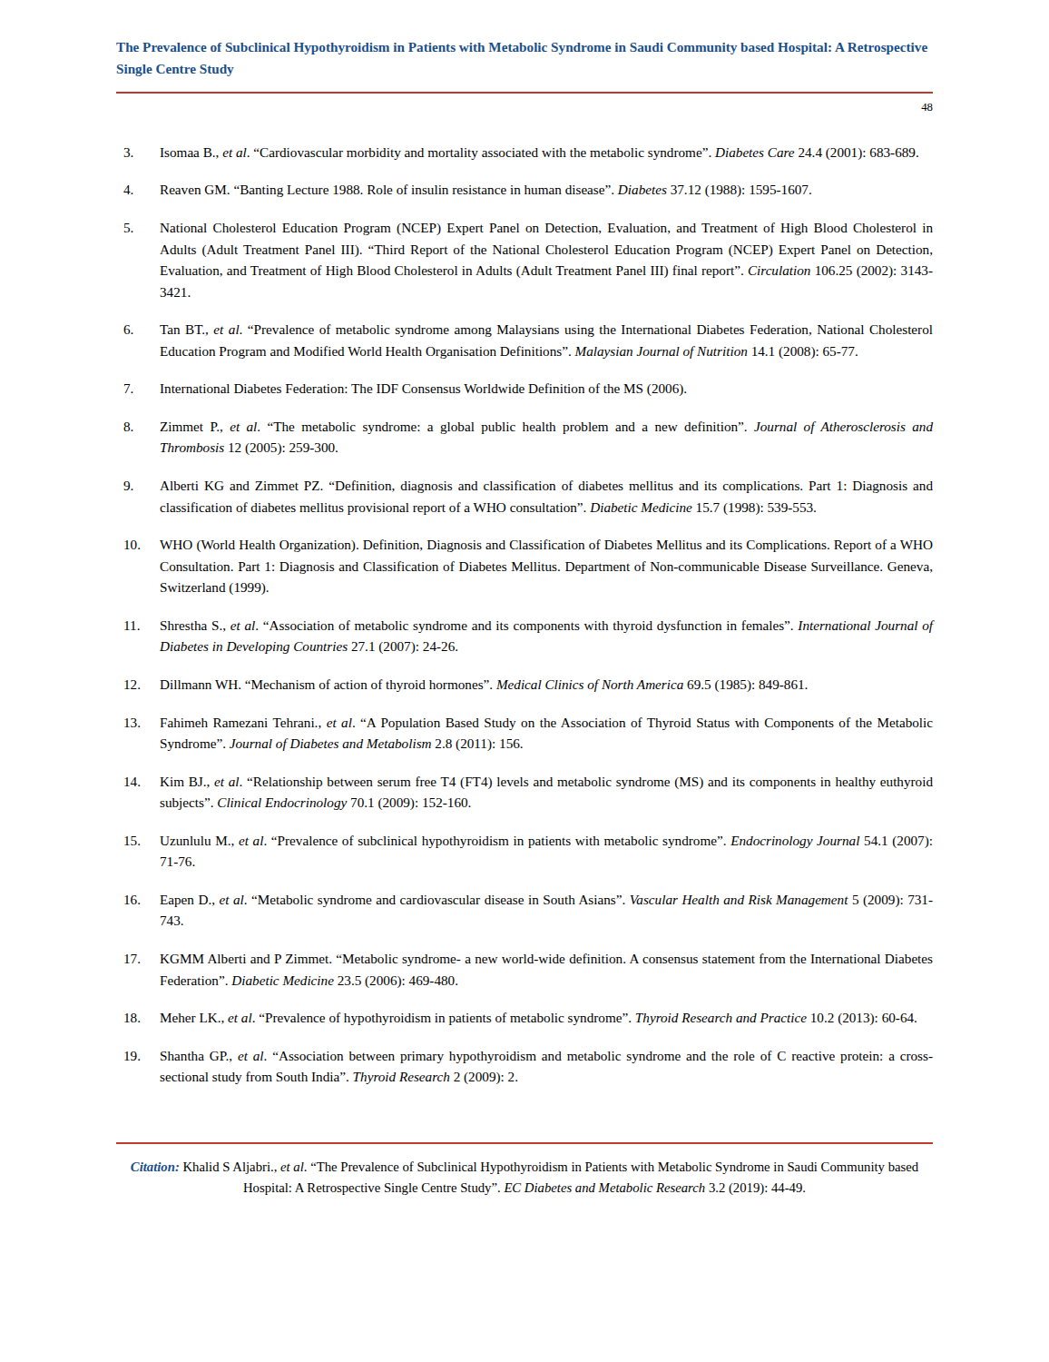The Prevalence of Subclinical Hypothyroidism in Patients with Metabolic Syndrome in Saudi Community based Hospital: A Retrospective Single Centre Study
48
Isomaa B., et al. “Cardiovascular morbidity and mortality associated with the metabolic syndrome”. Diabetes Care 24.4 (2001): 683-689.
Reaven GM. “Banting Lecture 1988. Role of insulin resistance in human disease”. Diabetes 37.12 (1988): 1595-1607.
National Cholesterol Education Program (NCEP) Expert Panel on Detection, Evaluation, and Treatment of High Blood Cholesterol in Adults (Adult Treatment Panel III). “Third Report of the National Cholesterol Education Program (NCEP) Expert Panel on Detection, Evaluation, and Treatment of High Blood Cholesterol in Adults (Adult Treatment Panel III) final report”. Circulation 106.25 (2002): 3143-3421.
Tan BT., et al. “Prevalence of metabolic syndrome among Malaysians using the International Diabetes Federation, National Cholesterol Education Program and Modified World Health Organisation Definitions”. Malaysian Journal of Nutrition 14.1 (2008): 65-77.
International Diabetes Federation: The IDF Consensus Worldwide Definition of the MS (2006).
Zimmet P., et al. “The metabolic syndrome: a global public health problem and a new definition”. Journal of Atherosclerosis and Thrombosis 12 (2005): 259-300.
Alberti KG and Zimmet PZ. “Definition, diagnosis and classification of diabetes mellitus and its complications. Part 1: Diagnosis and classification of diabetes mellitus provisional report of a WHO consultation”. Diabetic Medicine 15.7 (1998): 539-553.
WHO (World Health Organization). Definition, Diagnosis and Classification of Diabetes Mellitus and its Complications. Report of a WHO Consultation. Part 1: Diagnosis and Classification of Diabetes Mellitus. Department of Non-communicable Disease Surveillance. Geneva, Switzerland (1999).
Shrestha S., et al. “Association of metabolic syndrome and its components with thyroid dysfunction in females”. International Journal of Diabetes in Developing Countries 27.1 (2007): 24-26.
Dillmann WH. “Mechanism of action of thyroid hormones”. Medical Clinics of North America 69.5 (1985): 849-861.
Fahimeh Ramezani Tehrani., et al. “A Population Based Study on the Association of Thyroid Status with Components of the Metabolic Syndrome”. Journal of Diabetes and Metabolism 2.8 (2011): 156.
Kim BJ., et al. “Relationship between serum free T4 (FT4) levels and metabolic syndrome (MS) and its components in healthy euthyroid subjects”. Clinical Endocrinology 70.1 (2009): 152-160.
Uzunlulu M., et al. “Prevalence of subclinical hypothyroidism in patients with metabolic syndrome”. Endocrinology Journal 54.1 (2007): 71-76.
Eapen D., et al. “Metabolic syndrome and cardiovascular disease in South Asians”. Vascular Health and Risk Management 5 (2009): 731-743.
KGMM Alberti and P Zimmet. “Metabolic syndrome- a new world-wide definition. A consensus statement from the International Diabetes Federation”. Diabetic Medicine 23.5 (2006): 469-480.
Meher LK., et al. “Prevalence of hypothyroidism in patients of metabolic syndrome”. Thyroid Research and Practice 10.2 (2013): 60-64.
Shantha GP., et al. “Association between primary hypothyroidism and metabolic syndrome and the role of C reactive protein: a cross-sectional study from South India”. Thyroid Research 2 (2009): 2.
Citation: Khalid S Aljabri., et al. “The Prevalence of Subclinical Hypothyroidism in Patients with Metabolic Syndrome in Saudi Community based Hospital: A Retrospective Single Centre Study”. EC Diabetes and Metabolic Research 3.2 (2019): 44-49.